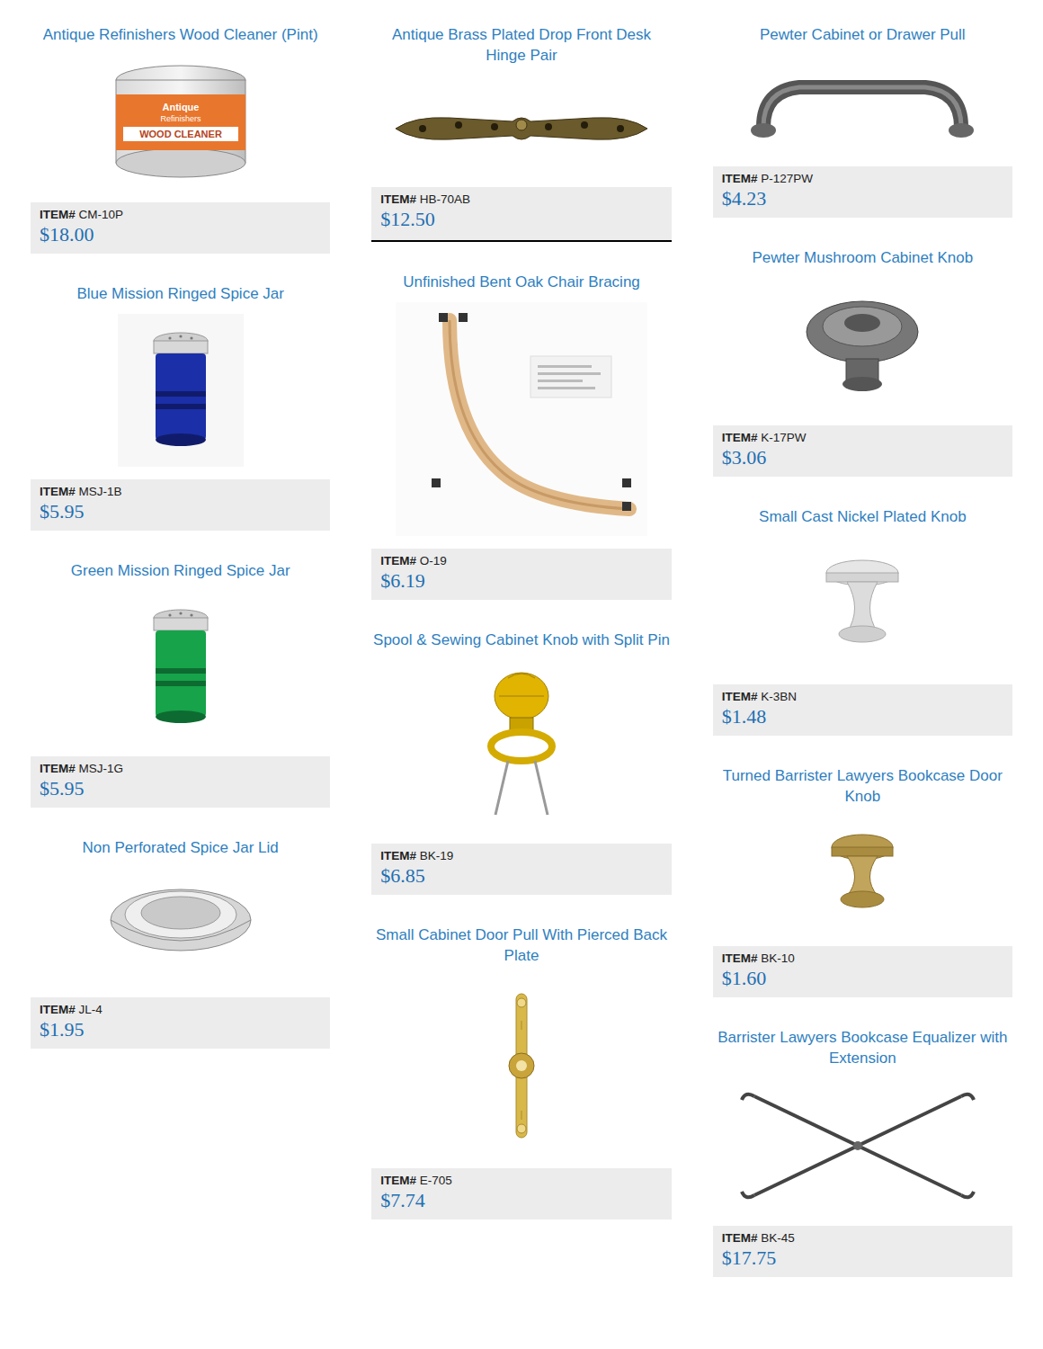Antique Refinishers Wood Cleaner (Pint)
ITEM# CM-10P
$18.00
Blue Mission Ringed Spice Jar
ITEM# MSJ-1B
$5.95
Green Mission Ringed Spice Jar
ITEM# MSJ-1G
$5.95
Non Perforated Spice Jar Lid
ITEM# JL-4
$1.95
Antique Brass Plated Drop Front Desk Hinge Pair
ITEM# HB-70AB
$12.50
Unfinished Bent Oak Chair Bracing
ITEM# O-19
$6.19
Spool & Sewing Cabinet Knob with Split Pin
ITEM# BK-19
$6.85
Small Cabinet Door Pull With Pierced Back Plate
ITEM# E-705
$7.74
Pewter Cabinet or Drawer Pull
ITEM# P-127PW
$4.23
Pewter Mushroom Cabinet Knob
ITEM# K-17PW
$3.06
Small Cast Nickel Plated Knob
ITEM# K-3BN
$1.48
Turned Barrister Lawyers Bookcase Door Knob
ITEM# BK-10
$1.60
Barrister Lawyers Bookcase Equalizer with Extension
ITEM# BK-45
$17.75